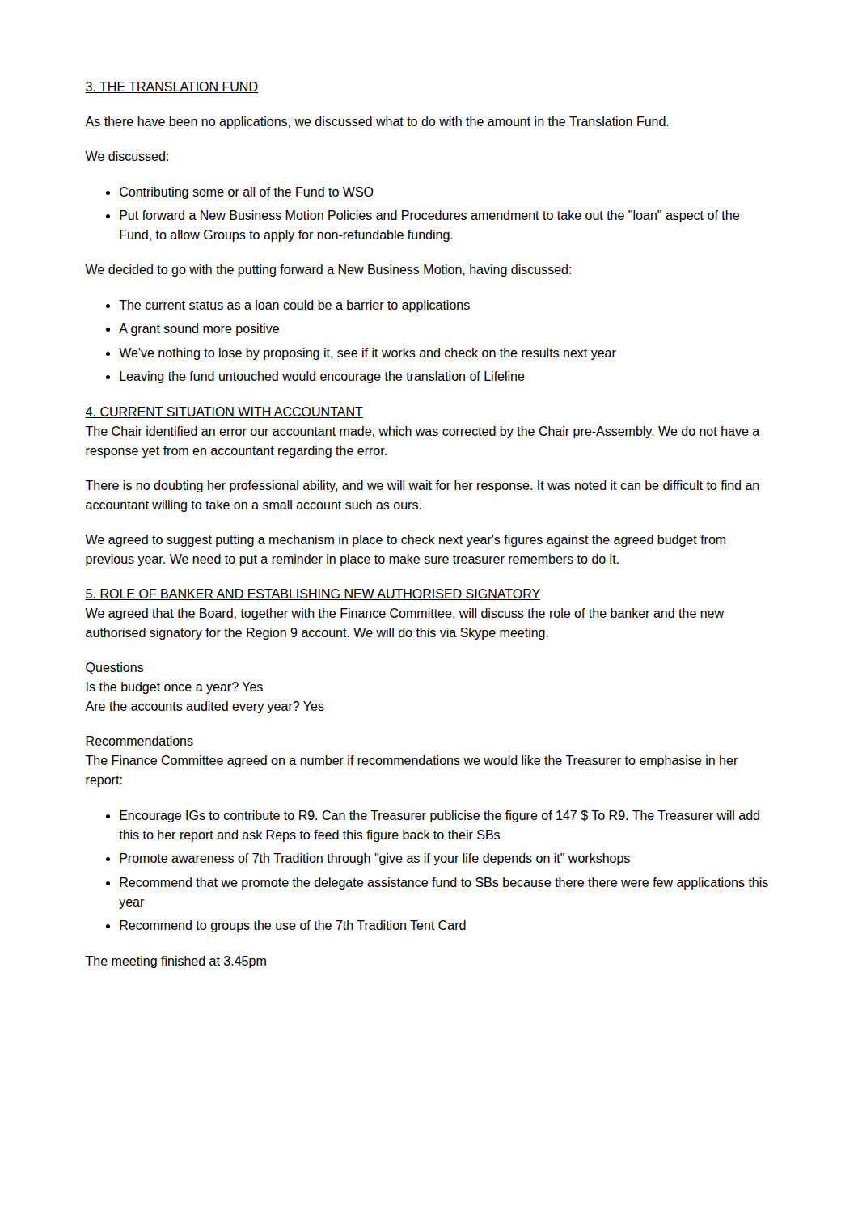3. THE TRANSLATION FUND
As there have been no applications, we discussed what to do with the amount in the Translation Fund.
We discussed:
Contributing some or all of the Fund to WSO
Put forward a New Business Motion Policies and Procedures amendment to take out the "loan" aspect of the Fund, to allow Groups to apply for non-refundable funding.
We decided to go with the putting forward a New Business Motion, having discussed:
The current status as a loan could be a barrier to applications
A grant sound more positive
We've nothing to lose by proposing it, see if it works and check on the results next year
Leaving the fund untouched would encourage the translation of Lifeline
4. CURRENT SITUATION WITH ACCOUNTANT
The Chair identified an error our accountant made, which was corrected by the Chair pre-Assembly. We do not have a response yet from en accountant regarding the error.
There is no doubting her professional ability, and we will wait for her response. It was noted it can be difficult to find an accountant willing to take on a small account such as ours.
We agreed to suggest putting a mechanism in place to check next year's figures against the agreed budget from previous year. We need to put a reminder in place to make sure treasurer remembers to do it.
5. ROLE OF BANKER AND ESTABLISHING NEW AUTHORISED SIGNATORY
We agreed that the Board, together with the Finance Committee, will discuss the role of the banker and the new authorised signatory for the Region 9 account. We will do this via Skype meeting.
Questions
Is the budget once a year? Yes
Are the accounts audited every year? Yes
Recommendations
The Finance Committee agreed on a number if recommendations we would like the Treasurer to emphasise in her report:
Encourage IGs to contribute to R9. Can the Treasurer publicise the figure of 147 $ To R9. The Treasurer will add this to her report and ask Reps to feed this figure back to their SBs
Promote awareness of 7th Tradition through "give as if your life depends on it" workshops
Recommend that we promote the delegate assistance fund to SBs because there there were few applications this year
Recommend to groups the use of the 7th Tradition Tent Card
The meeting finished at 3.45pm